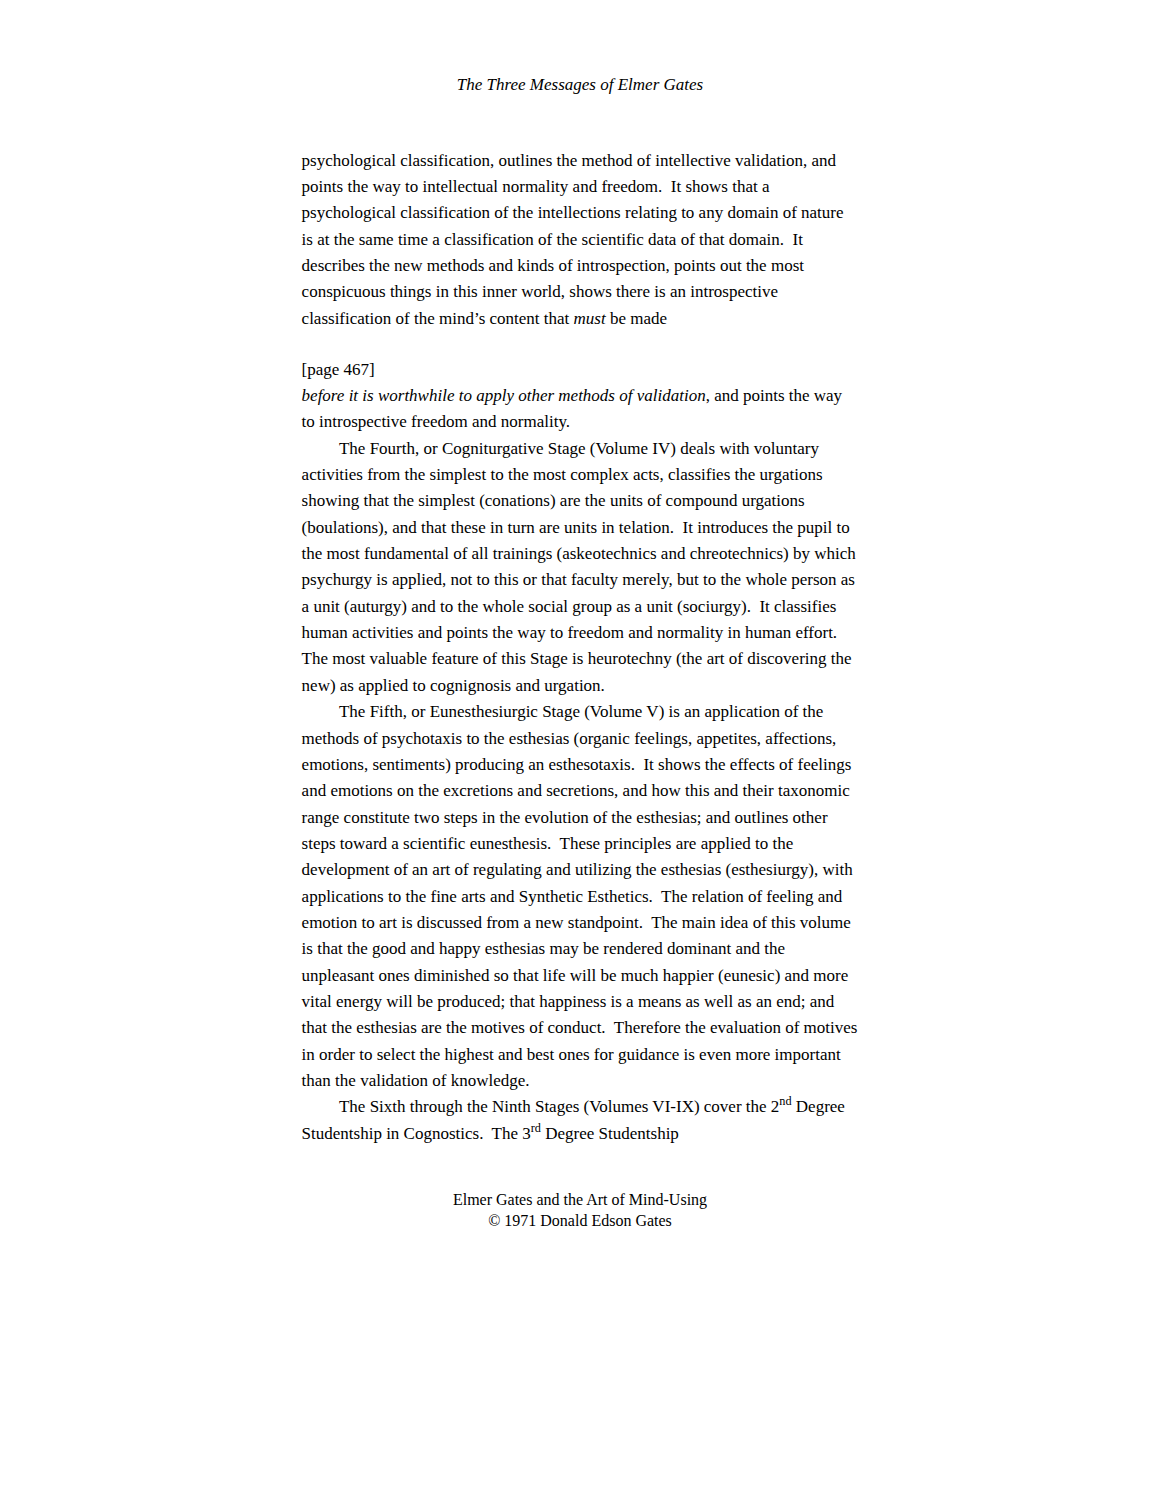The Three Messages of Elmer Gates
psychological classification, outlines the method of intellective validation, and points the way to intellectual normality and freedom. It shows that a psychological classification of the intellections relating to any domain of nature is at the same time a classification of the scientific data of that domain. It describes the new methods and kinds of introspection, points out the most conspicuous things in this inner world, shows there is an introspective classification of the mind’s content that must be made
[page 467]
before it is worthwhile to apply other methods of validation, and points the way to introspective freedom and normality.
The Fourth, or Cogniturgative Stage (Volume IV) deals with voluntary activities from the simplest to the most complex acts, classifies the urgations showing that the simplest (conations) are the units of compound urgations (boulations), and that these in turn are units in telation. It introduces the pupil to the most fundamental of all trainings (askeotechnics and chreotechnics) by which psychurgy is applied, not to this or that faculty merely, but to the whole person as a unit (auturgy) and to the whole social group as a unit (sociurgy). It classifies human activities and points the way to freedom and normality in human effort. The most valuable feature of this Stage is heurotechny (the art of discovering the new) as applied to cognignosis and urgation.
The Fifth, or Eunesthesiurgic Stage (Volume V) is an application of the methods of psychotaxis to the esthesias (organic feelings, appetites, affections, emotions, sentiments) producing an esthesotaxis. It shows the effects of feelings and emotions on the excretions and secretions, and how this and their taxonomic range constitute two steps in the evolution of the esthesias; and outlines other steps toward a scientific eunesthesis. These principles are applied to the development of an art of regulating and utilizing the esthesias (esthesiurgy), with applications to the fine arts and Synthetic Esthetics. The relation of feeling and emotion to art is discussed from a new standpoint. The main idea of this volume is that the good and happy esthesias may be rendered dominant and the unpleasant ones diminished so that life will be much happier (eunesic) and more vital energy will be produced; that happiness is a means as well as an end; and that the esthesias are the motives of conduct. Therefore the evaluation of motives in order to select the highest and best ones for guidance is even more important than the validation of knowledge.
The Sixth through the Ninth Stages (Volumes VI-IX) cover the 2nd Degree Studentship in Cognostics. The 3rd Degree Studentship
Elmer Gates and the Art of Mind-Using
© 1971 Donald Edson Gates